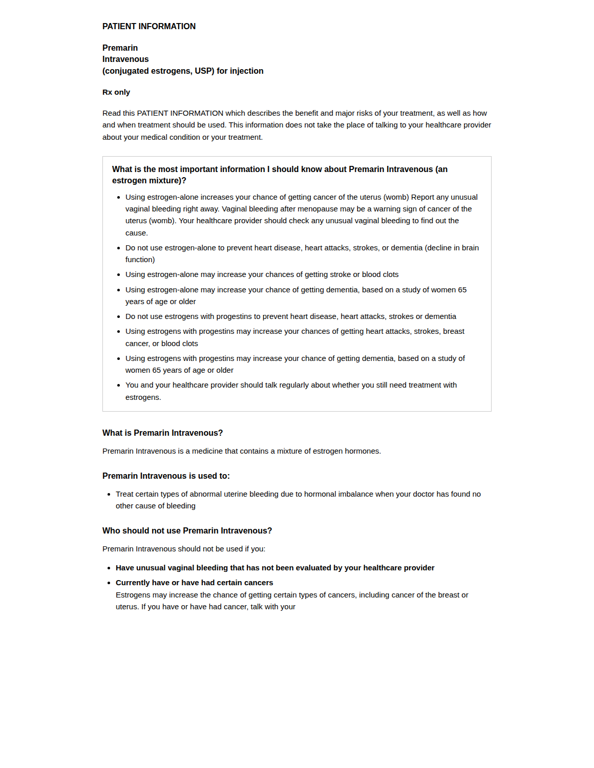PATIENT INFORMATION
Premarin
Intravenous
(conjugated estrogens, USP) for injection
Rx only
Read this PATIENT INFORMATION which describes the benefit and major risks of your treatment, as well as how and when treatment should be used. This information does not take the place of talking to your healthcare provider about your medical condition or your treatment.
What is the most important information I should know about Premarin Intravenous (an estrogen mixture)?
Using estrogen-alone increases your chance of getting cancer of the uterus (womb) Report any unusual vaginal bleeding right away. Vaginal bleeding after menopause may be a warning sign of cancer of the uterus (womb). Your healthcare provider should check any unusual vaginal bleeding to find out the cause.
Do not use estrogen-alone to prevent heart disease, heart attacks, strokes, or dementia (decline in brain function)
Using estrogen-alone may increase your chances of getting stroke or blood clots
Using estrogen-alone may increase your chance of getting dementia, based on a study of women 65 years of age or older
Do not use estrogens with progestins to prevent heart disease, heart attacks, strokes or dementia
Using estrogens with progestins may increase your chances of getting heart attacks, strokes, breast cancer, or blood clots
Using estrogens with progestins may increase your chance of getting dementia, based on a study of women 65 years of age or older
You and your healthcare provider should talk regularly about whether you still need treatment with estrogens.
What is Premarin Intravenous?
Premarin Intravenous is a medicine that contains a mixture of estrogen hormones.
Premarin Intravenous is used to:
Treat certain types of abnormal uterine bleeding due to hormonal imbalance when your doctor has found no other cause of bleeding
Who should not use Premarin Intravenous?
Premarin Intravenous should not be used if you:
Have unusual vaginal bleeding that has not been evaluated by your healthcare provider
Currently have or have had certain cancers
Estrogens may increase the chance of getting certain types of cancers, including cancer of the breast or uterus. If you have or have had cancer, talk with your